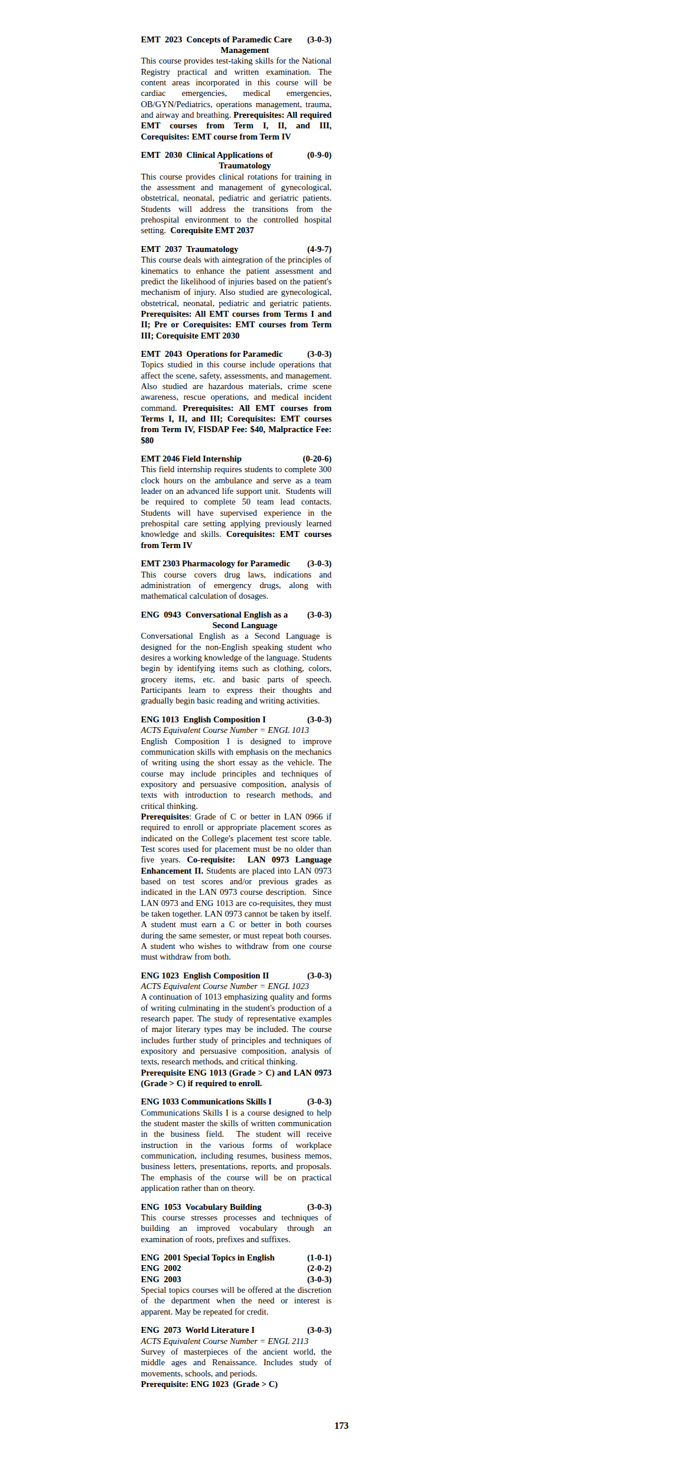EMT 2023 Concepts of Paramedic Care (3-0-3)
Management
This course provides test-taking skills for the National Registry practical and written examination. The content areas incorporated in this course will be cardiac emergencies, medical emergencies, OB/GYN/Pediatrics, operations management, trauma, and airway and breathing. Prerequisites: All required EMT courses from Term I, II, and III, Corequisites: EMT course from Term IV
EMT 2030 Clinical Applications of (0-9-0)
Traumatology
This course provides clinical rotations for training in the assessment and management of gynecological, obstetrical, neonatal, pediatric and geriatric patients. Students will address the transitions from the prehospital environment to the controlled hospital setting. Corequisite EMT 2037
EMT 2037 Traumatology (4-9-7)
This course deals with aintegration of the principles of kinematics to enhance the patient assessment and predict the likelihood of injuries based on the patient's mechanism of injury. Also studied are gynecological, obstetrical, neonatal, pediatric and geriatric patients. Prerequisites: All EMT courses from Terms I and II; Pre or Corequisites: EMT courses from Term III; Corequisite EMT 2030
EMT 2043 Operations for Paramedic (3-0-3)
Topics studied in this course include operations that affect the scene, safety, assessments, and management. Also studied are hazardous materials, crime scene awareness, rescue operations, and medical incident command. Prerequisites: All EMT courses from Terms I, II, and III; Corequisites: EMT courses from Term IV, FISDAP Fee: $40, Malpractice Fee: $80
EMT 2046 Field Internship (0-20-6)
This field internship requires students to complete 300 clock hours on the ambulance and serve as a team leader on an advanced life support unit. Students will be required to complete 50 team lead contacts. Students will have supervised experience in the prehospital care setting applying previously learned knowledge and skills. Corequisites: EMT courses from Term IV
EMT 2303 Pharmacology for Paramedic (3-0-3)
This course covers drug laws, indications and administration of emergency drugs, along with mathematical calculation of dosages.
ENG 0943 Conversational English as a (3-0-3)
Second Language
Conversational English as a Second Language is designed for the non-English speaking student who desires a working knowledge of the language. Students begin by identifying items such as clothing, colors, grocery items, etc. and basic parts of speech. Participants learn to express their thoughts and gradually begin basic reading and writing activities.
ENG 1013 English Composition I (3-0-3)
ACTS Equivalent Course Number = ENGL 1013
English Composition I is designed to improve communication skills with emphasis on the mechanics of writing using the short essay as the vehicle. The course may include principles and techniques of expository and persuasive composition, analysis of texts with introduction to research methods, and critical thinking.
Prerequisites: Grade of C or better in LAN 0966 if required to enroll or appropriate placement scores as indicated on the College's placement test score table. Test scores used for placement must be no older than five years. Co-requisite: LAN 0973 Language Enhancement II. Students are placed into LAN 0973 based on test scores and/or previous grades as indicated in the LAN 0973 course description. Since LAN 0973 and ENG 1013 are co-requisites, they must be taken together. LAN 0973 cannot be taken by itself. A student must earn a C or better in both courses during the same semester, or must repeat both courses. A student who wishes to withdraw from one course must withdraw from both.
ENG 1023 English Composition II (3-0-3)
ACTS Equivalent Course Number = ENGL 1023
A continuation of 1013 emphasizing quality and forms of writing culminating in the student's production of a research paper. The study of representative examples of major literary types may be included. The course includes further study of principles and techniques of expository and persuasive composition, analysis of texts, research methods, and critical thinking.
Prerequisite ENG 1013 (Grade > C) and LAN 0973 (Grade > C) if required to enroll.
ENG 1033 Communications Skills I (3-0-3)
Communications Skills I is a course designed to help the student master the skills of written communication in the business field. The student will receive instruction in the various forms of workplace communication, including resumes, business memos, business letters, presentations, reports, and proposals. The emphasis of the course will be on practical application rather than on theory.
ENG 1053 Vocabulary Building (3-0-3)
This course stresses processes and techniques of building an improved vocabulary through an examination of roots, prefixes and suffixes.
ENG 2001 Special Topics in English(1-0-1)
ENG 2002(2-0-2)
ENG 2003(3-0-3)
Special topics courses will be offered at the discretion of the department when the need or interest is apparent. May be repeated for credit.
ENG 2073 World Literature I (3-0-3)
ACTS Equivalent Course Number = ENGL 2113
Survey of masterpieces of the ancient world, the middle ages and Renaissance. Includes study of movements, schools, and periods.
Prerequisite: ENG 1023 (Grade > C)
173